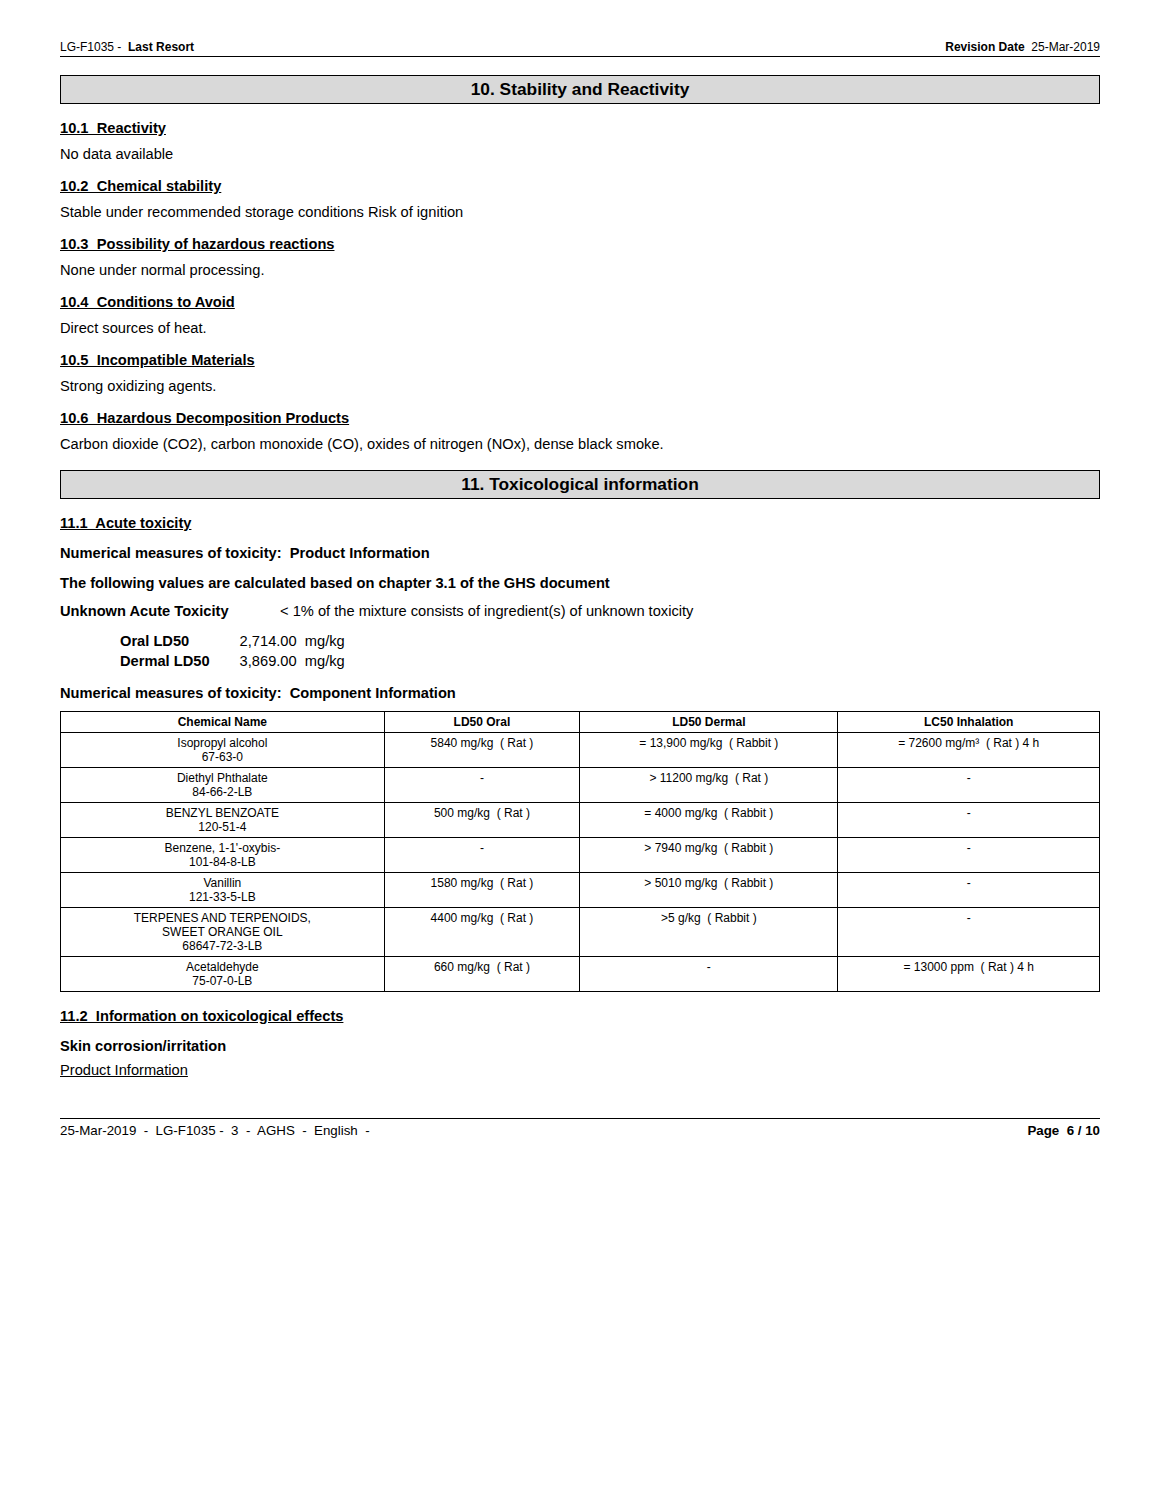LG-F1035 - Last Resort
Revision Date 25-Mar-2019
10. Stability and Reactivity
10.1 Reactivity
No data available
10.2 Chemical stability
Stable under recommended storage conditions Risk of ignition
10.3 Possibility of hazardous reactions
None under normal processing.
10.4 Conditions to Avoid
Direct sources of heat.
10.5 Incompatible Materials
Strong oxidizing agents.
10.6 Hazardous Decomposition Products
Carbon dioxide (CO2), carbon monoxide (CO), oxides of nitrogen (NOx), dense black smoke.
11. Toxicological information
11.1 Acute toxicity
Numerical measures of toxicity: Product Information
The following values are calculated based on chapter 3.1 of the GHS document
Unknown Acute Toxicity
< 1% of the mixture consists of ingredient(s) of unknown toxicity
| Oral LD50 | 2,714.00 mg/kg |
| Dermal LD50 | 3,869.00 mg/kg |
Numerical measures of toxicity: Component Information
| Chemical Name | LD50 Oral | LD50 Dermal | LC50 Inhalation |
| --- | --- | --- | --- |
| Isopropyl alcohol 67-63-0 | 5840 mg/kg ( Rat ) | = 13,900 mg/kg ( Rabbit ) | = 72600 mg/m³ ( Rat ) 4 h |
| Diethyl Phthalate 84-66-2-LB | - | > 11200 mg/kg ( Rat ) | - |
| BENZYL BENZOATE 120-51-4 | 500 mg/kg ( Rat ) | = 4000 mg/kg ( Rabbit ) | - |
| Benzene, 1-1'-oxybis- 101-84-8-LB | - | > 7940 mg/kg ( Rabbit ) | - |
| Vanillin 121-33-5-LB | 1580 mg/kg ( Rat ) | > 5010 mg/kg ( Rabbit ) | - |
| TERPENES AND TERPENOIDS, SWEET ORANGE OIL 68647-72-3-LB | 4400 mg/kg ( Rat ) | >5 g/kg ( Rabbit ) | - |
| Acetaldehyde 75-07-0-LB | 660 mg/kg ( Rat ) | - | = 13000 ppm ( Rat ) 4 h |
11.2 Information on toxicological effects
Skin corrosion/irritation
Product Information
25-Mar-2019 - LG-F1035 - 3 - AGHS - English -
Page 6 / 10